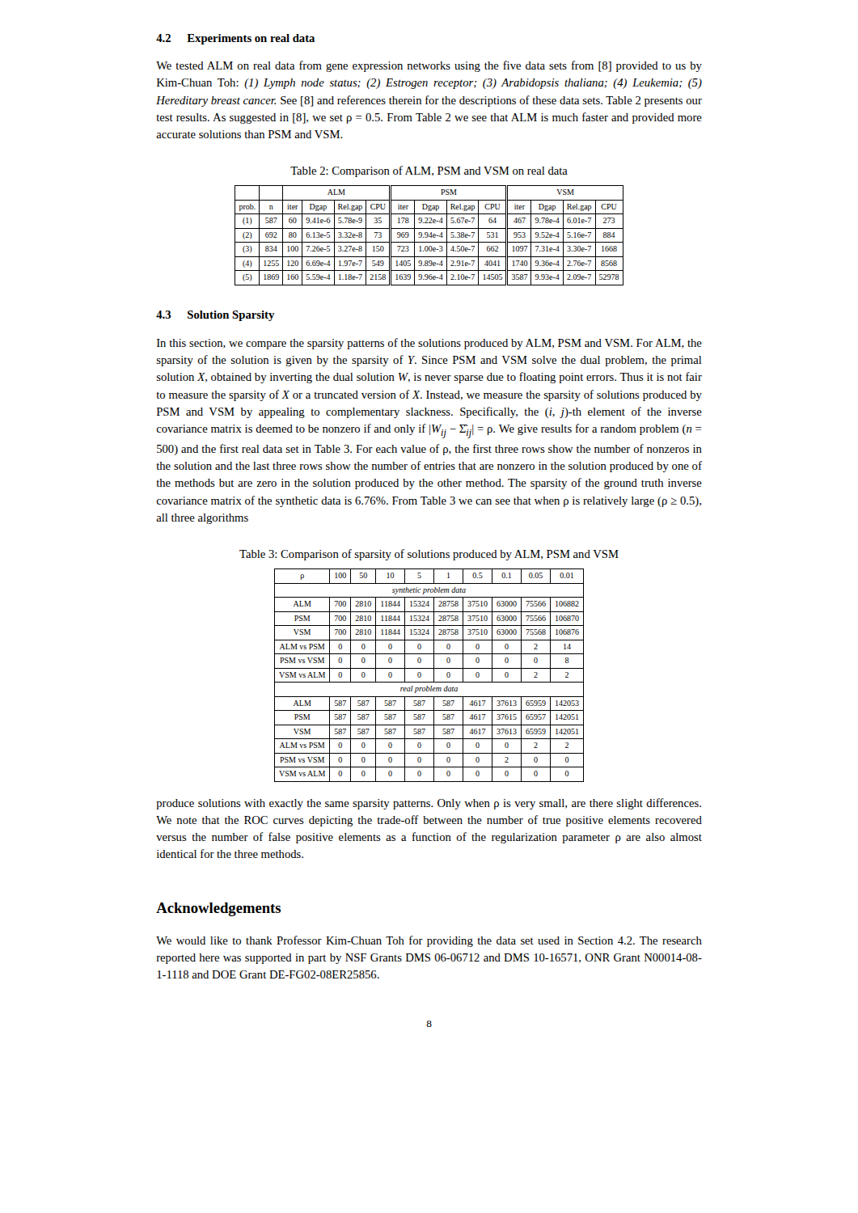4.2 Experiments on real data
We tested ALM on real data from gene expression networks using the five data sets from [8] provided to us by Kim-Chuan Toh: (1) Lymph node status; (2) Estrogen receptor; (3) Arabidopsis thaliana; (4) Leukemia; (5) Hereditary breast cancer. See [8] and references therein for the descriptions of these data sets. Table 2 presents our test results. As suggested in [8], we set ρ = 0.5. From Table 2 we see that ALM is much faster and provided more accurate solutions than PSM and VSM.
Table 2: Comparison of ALM, PSM and VSM on real data
| | | ALM | PSM | VSM |
| --- | --- | --- | --- | --- |
| prob. | n | iter | Dgap | Rel.gap | CPU | iter | Dgap | Rel.gap | CPU | iter | Dgap | Rel.gap | CPU |
| (1) | 587 | 60 | 9.41e-6 | 5.78e-9 | 35 | 178 | 9.22e-4 | 5.67e-7 | 64 | 467 | 9.78e-4 | 6.01e-7 | 273 |
| (2) | 692 | 80 | 6.13e-5 | 3.32e-8 | 73 | 969 | 9.94e-4 | 5.38e-7 | 531 | 953 | 9.52e-4 | 5.16e-7 | 884 |
| (3) | 834 | 100 | 7.26e-5 | 3.27e-8 | 150 | 723 | 1.00e-3 | 4.50e-7 | 662 | 1097 | 7.31e-4 | 3.30e-7 | 1668 |
| (4) | 1255 | 120 | 6.69e-4 | 1.97e-7 | 549 | 1405 | 9.89e-4 | 2.91e-7 | 4041 | 1740 | 9.36e-4 | 2.76e-7 | 8568 |
| (5) | 1869 | 160 | 5.59e-4 | 1.18e-7 | 2158 | 1639 | 9.96e-4 | 2.10e-7 | 14505 | 3587 | 9.93e-4 | 2.09e-7 | 52978 |
4.3 Solution Sparsity
In this section, we compare the sparsity patterns of the solutions produced by ALM, PSM and VSM. For ALM, the sparsity of the solution is given by the sparsity of Y. Since PSM and VSM solve the dual problem, the primal solution X, obtained by inverting the dual solution W, is never sparse due to floating point errors. Thus it is not fair to measure the sparsity of X or a truncated version of X. Instead, we measure the sparsity of solutions produced by PSM and VSM by appealing to complementary slackness. Specifically, the (i, j)-th element of the inverse covariance matrix is deemed to be nonzero if and only if |Wij − Σ̂ij| = ρ. We give results for a random problem (n = 500) and the first real data set in Table 3. For each value of ρ, the first three rows show the number of nonzeros in the solution and the last three rows show the number of entries that are nonzero in the solution produced by one of the methods but are zero in the solution produced by the other method. The sparsity of the ground truth inverse covariance matrix of the synthetic data is 6.76%. From Table 3 we can see that when ρ is relatively large (ρ ≥ 0.5), all three algorithms
Table 3: Comparison of sparsity of solutions produced by ALM, PSM and VSM
| ρ | 100 | 50 | 10 | 5 | 1 | 0.5 | 0.1 | 0.05 | 0.01 |
| --- | --- | --- | --- | --- | --- | --- | --- | --- | --- |
| synthetic problem data |
| ALM | 700 | 2810 | 11844 | 15324 | 28758 | 37510 | 63000 | 75566 | 106882 |
| PSM | 700 | 2810 | 11844 | 15324 | 28758 | 37510 | 63000 | 75566 | 106870 |
| VSM | 700 | 2810 | 11844 | 15324 | 28758 | 37510 | 63000 | 75568 | 106876 |
| ALM vs PSM | 0 | 0 | 0 | 0 | 0 | 0 | 0 | 2 | 14 |
| PSM vs VSM | 0 | 0 | 0 | 0 | 0 | 0 | 0 | 0 | 8 |
| VSM vs ALM | 0 | 0 | 0 | 0 | 0 | 0 | 0 | 2 | 2 |
| real problem data |
| ALM | 587 | 587 | 587 | 587 | 587 | 4617 | 37613 | 65959 | 142053 |
| PSM | 587 | 587 | 587 | 587 | 587 | 4617 | 37615 | 65957 | 142051 |
| VSM | 587 | 587 | 587 | 587 | 587 | 4617 | 37613 | 65959 | 142051 |
| ALM vs PSM | 0 | 0 | 0 | 0 | 0 | 0 | 0 | 2 | 2 |
| PSM vs VSM | 0 | 0 | 0 | 0 | 0 | 0 | 2 | 0 | 0 |
| VSM vs ALM | 0 | 0 | 0 | 0 | 0 | 0 | 0 | 0 | 0 |
produce solutions with exactly the same sparsity patterns. Only when ρ is very small, are there slight differences. We note that the ROC curves depicting the trade-off between the number of true positive elements recovered versus the number of false positive elements as a function of the regularization parameter ρ are also almost identical for the three methods.
Acknowledgements
We would like to thank Professor Kim-Chuan Toh for providing the data set used in Section 4.2. The research reported here was supported in part by NSF Grants DMS 06-06712 and DMS 10-16571, ONR Grant N00014-08-1-1118 and DOE Grant DE-FG02-08ER25856.
8